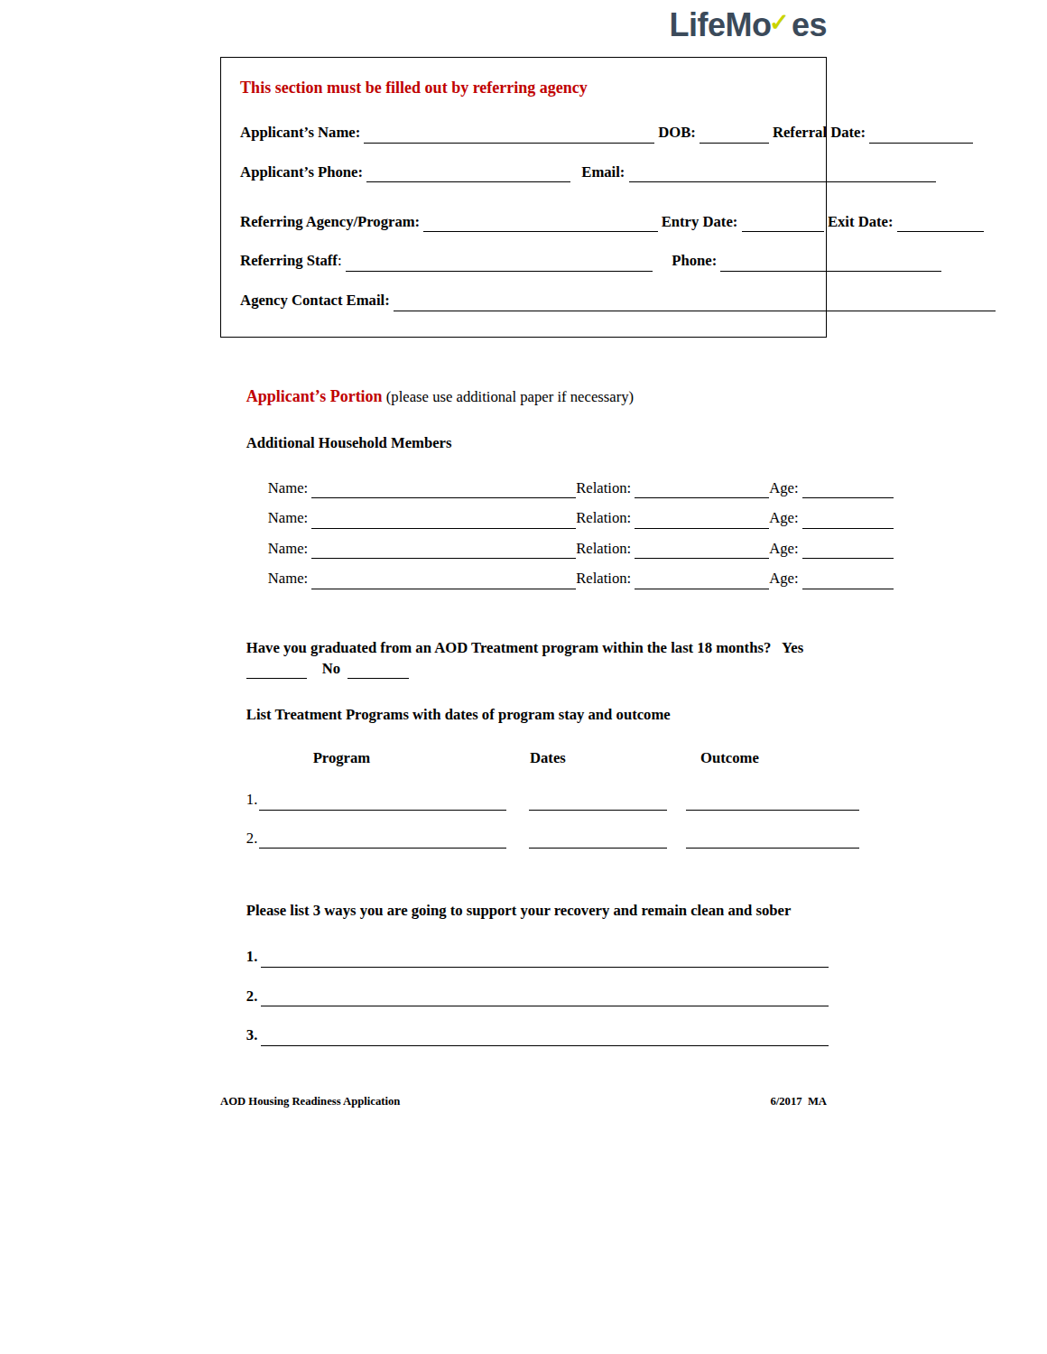Life Mo✓es
This section must be filled out by referring agency
Applicant’s Name: DOB: Referral Date:
Applicant’s Phone: Email:
Referring Agency/Program: Entry Date: Exit Date:
Referring Staff: Phone:
Agency Contact Email:
Applicant’s Portion (please use additional paper if necessary)
Additional Household Members
| Name: | | Relation: | | Age: |
| Name: | | Relation: | | Age: |
| Name: | | Relation: | | Age: |
| Name: | | Relation: | | Age: |
Have you graduated from an AOD Treatment program within the last 18 months? Yes No
List Treatment Programs with dates of program stay and outcome
| Program | Dates | Outcome |
| 1. | | | |
| 2. | | | |
Please list 3 ways you are going to support your recovery and remain clean and sober
1.
2.
3.
AOD Housing Readiness Application 6/2017 MA